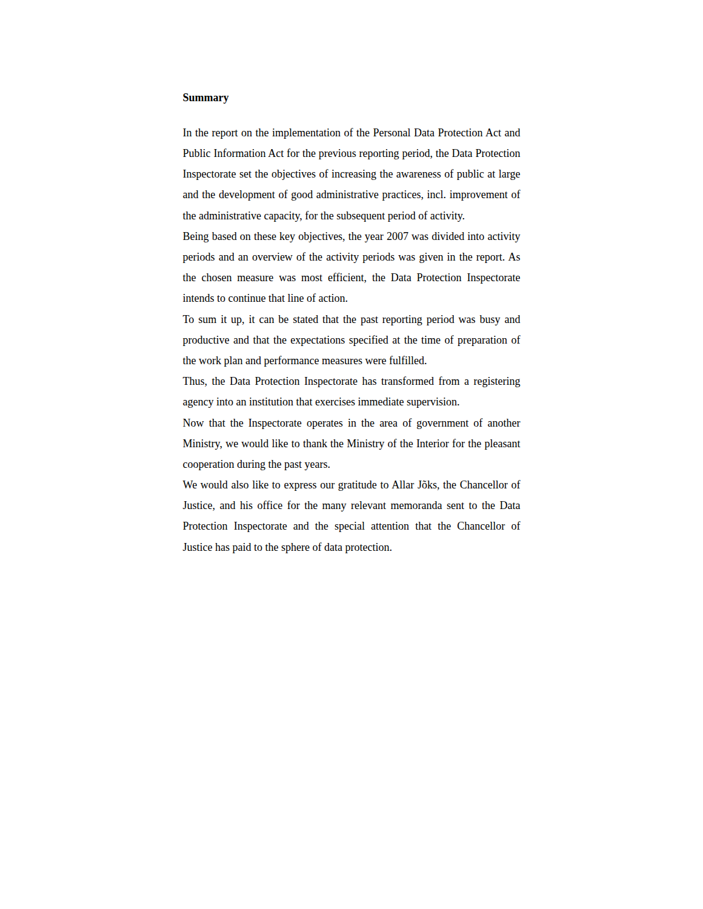Summary
In the report on the implementation of the Personal Data Protection Act and Public Information Act for the previous reporting period, the Data Protection Inspectorate set the objectives of increasing the awareness of public at large and the development of good administrative practices, incl. improvement of the administrative capacity, for the subsequent period of activity.
Being based on these key objectives, the year 2007 was divided into activity periods and an overview of the activity periods was given in the report. As the chosen measure was most efficient, the Data Protection Inspectorate intends to continue that line of action.
To sum it up, it can be stated that the past reporting period was busy and productive and that the expectations specified at the time of preparation of the work plan and performance measures were fulfilled.
Thus, the Data Protection Inspectorate has transformed from a registering agency into an institution that exercises immediate supervision.
Now that the Inspectorate operates in the area of government of another Ministry, we would like to thank the Ministry of the Interior for the pleasant cooperation during the past years.
We would also like to express our gratitude to Allar Jõks, the Chancellor of Justice, and his office for the many relevant memoranda sent to the Data Protection Inspectorate and the special attention that the Chancellor of Justice has paid to the sphere of data protection.